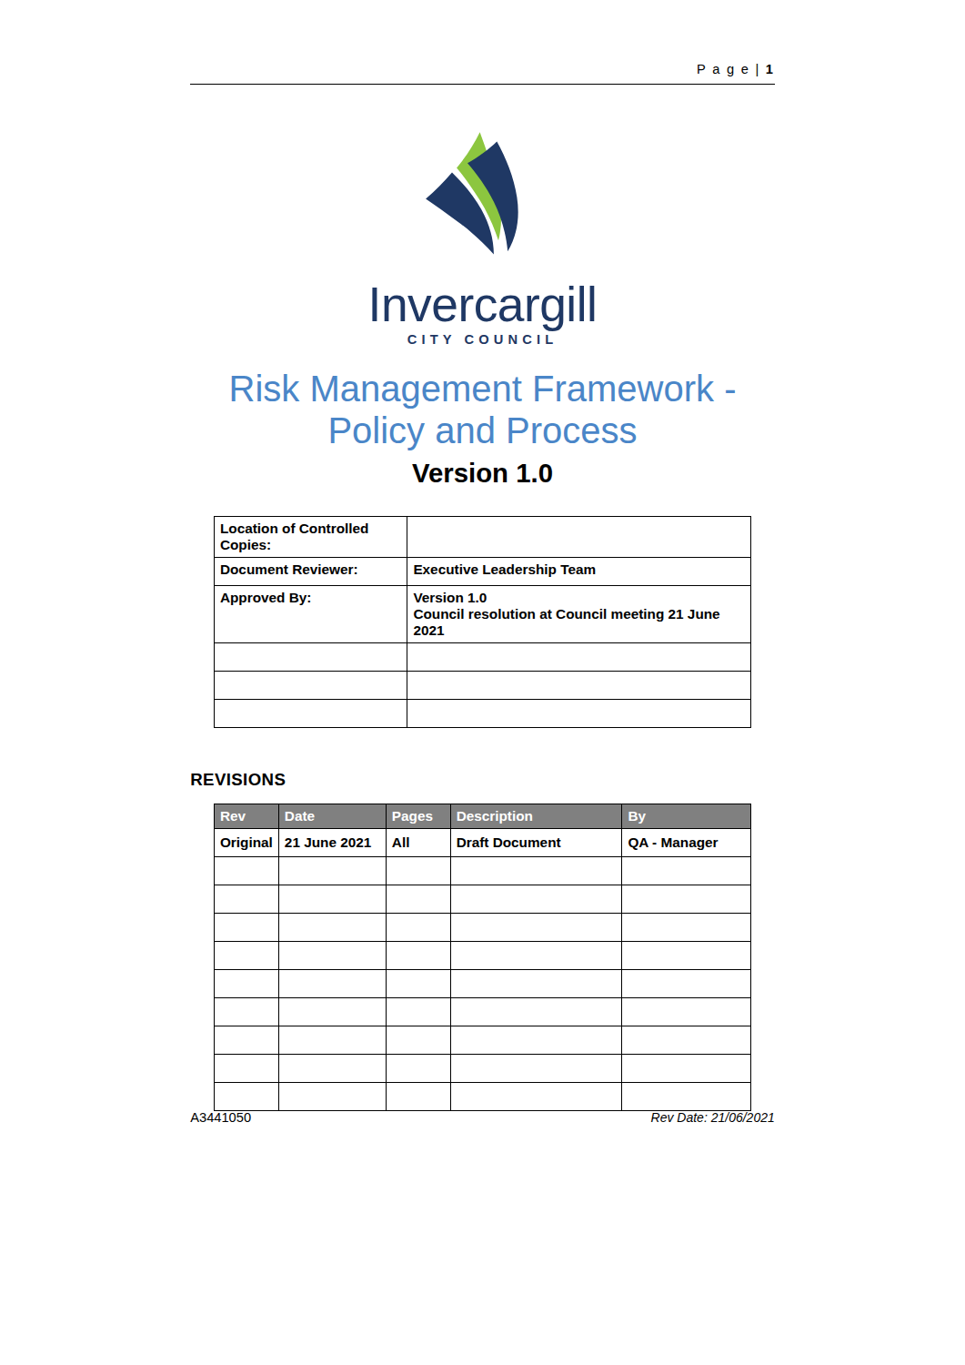P a g e | 1
Invercargill
CITY COUNCIL
Risk Management Framework -
Policy and Process
Version 1.0
| Location of Controlled Copies: | |
| Document Reviewer: | Executive Leadership Team |
| Approved By: | Version 1.0 Council resolution at Council meeting 21 June 2021 |
REVISIONS
| Rev | Date | Pages | Description | By |
| --- | --- | --- | --- | --- |
| Original | 21 June 2021 | All | Draft Document | QA - Manager |
A3441050 Rev Date: 21/06/2021